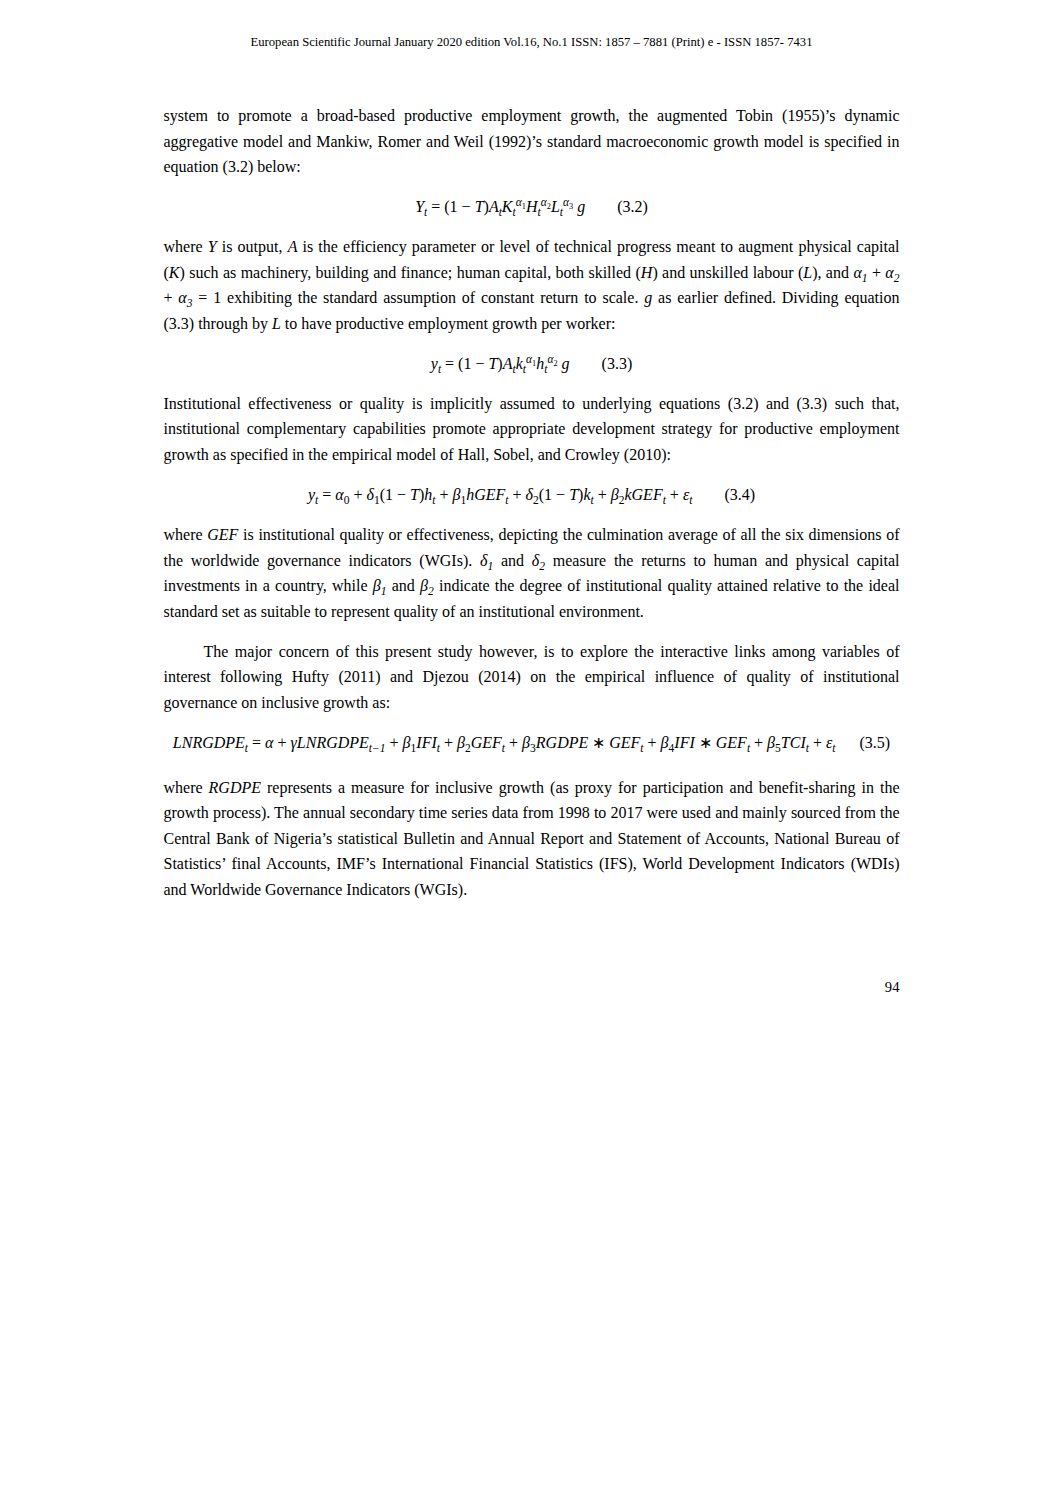European Scientific Journal January 2020 edition Vol.16, No.1 ISSN: 1857 – 7881 (Print) e - ISSN 1857- 7431
system to promote a broad-based productive employment growth, the augmented Tobin (1955)’s dynamic aggregative model and Mankiw, Romer and Weil (1992)’s standard macroeconomic growth model is specified in equation (3.2) below:
Yt = (1 − T)AtKtα1Htα2Ltα3 g (3.2)
where Y is output, A is the efficiency parameter or level of technical progress meant to augment physical capital (K) such as machinery, building and finance; human capital, both skilled (H) and unskilled labour (L), and α1 + α2 + α3 = 1 exhibiting the standard assumption of constant return to scale. g as earlier defined. Dividing equation (3.3) through by L to have productive employment growth per worker:
yt = (1 − T)Atktα1htα2 g (3.3)
Institutional effectiveness or quality is implicitly assumed to underlying equations (3.2) and (3.3) such that, institutional complementary capabilities promote appropriate development strategy for productive employment growth as specified in the empirical model of Hall, Sobel, and Crowley (2010):
yt = α0 + δ1(1 − T)ht + β1hGEFt + δ2(1 − T)kt + β2kGEFt + εt (3.4)
where GEF is institutional quality or effectiveness, depicting the culmination average of all the six dimensions of the worldwide governance indicators (WGIs). δ1 and δ2 measure the returns to human and physical capital investments in a country, while β1 and β2 indicate the degree of institutional quality attained relative to the ideal standard set as suitable to represent quality of an institutional environment.
The major concern of this present study however, is to explore the interactive links among variables of interest following Hufty (2011) and Djezou (2014) on the empirical influence of quality of institutional governance on inclusive growth as:
LNRGDPEt = α + γLNRGDPEt−1 + β1IFIt + β2GEFt + β3RGDPE ∗ GEFt + β4IFI ∗ GEFt + β5TCIt + εt(3.5)
where RGDPE represents a measure for inclusive growth (as proxy for participation and benefit-sharing in the growth process). The annual secondary time series data from 1998 to 2017 were used and mainly sourced from the Central Bank of Nigeria’s statistical Bulletin and Annual Report and Statement of Accounts, National Bureau of Statistics’ final Accounts, IMF’s International Financial Statistics (IFS), World Development Indicators (WDIs) and Worldwide Governance Indicators (WGIs).
94